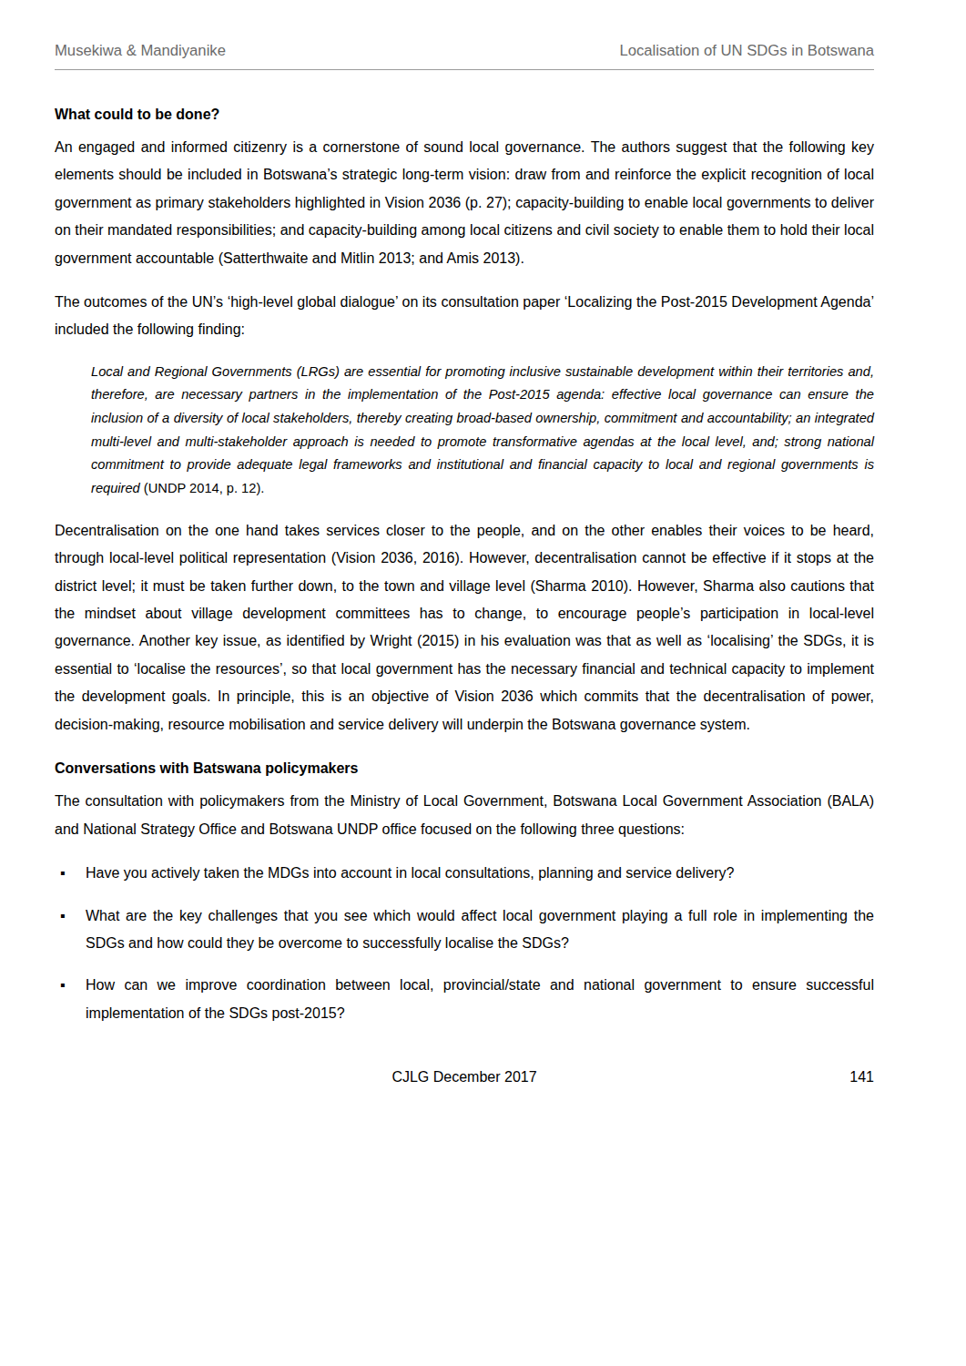Musekiwa & Mandiyanike Localisation of UN SDGs in Botswana
What could to be done?
An engaged and informed citizenry is a cornerstone of sound local governance. The authors suggest that the following key elements should be included in Botswana’s strategic long-term vision: draw from and reinforce the explicit recognition of local government as primary stakeholders highlighted in Vision 2036 (p. 27); capacity-building to enable local governments to deliver on their mandated responsibilities; and capacity-building among local citizens and civil society to enable them to hold their local government accountable (Satterthwaite and Mitlin 2013; and Amis 2013).
The outcomes of the UN’s ‘high-level global dialogue’ on its consultation paper ‘Localizing the Post-2015 Development Agenda’ included the following finding:
Local and Regional Governments (LRGs) are essential for promoting inclusive sustainable development within their territories and, therefore, are necessary partners in the implementation of the Post-2015 agenda: effective local governance can ensure the inclusion of a diversity of local stakeholders, thereby creating broad-based ownership, commitment and accountability; an integrated multi-level and multi-stakeholder approach is needed to promote transformative agendas at the local level, and; strong national commitment to provide adequate legal frameworks and institutional and financial capacity to local and regional governments is required (UNDP 2014, p. 12).
Decentralisation on the one hand takes services closer to the people, and on the other enables their voices to be heard, through local-level political representation (Vision 2036, 2016). However, decentralisation cannot be effective if it stops at the district level; it must be taken further down, to the town and village level (Sharma 2010). However, Sharma also cautions that the mindset about village development committees has to change, to encourage people’s participation in local-level governance. Another key issue, as identified by Wright (2015) in his evaluation was that as well as ‘localising’ the SDGs, it is essential to ‘localise the resources’, so that local government has the necessary financial and technical capacity to implement the development goals. In principle, this is an objective of Vision 2036 which commits that the decentralisation of power, decision-making, resource mobilisation and service delivery will underpin the Botswana governance system.
Conversations with Batswana policymakers
The consultation with policymakers from the Ministry of Local Government, Botswana Local Government Association (BALA) and National Strategy Office and Botswana UNDP office focused on the following three questions:
Have you actively taken the MDGs into account in local consultations, planning and service delivery?
What are the key challenges that you see which would affect local government playing a full role in implementing the SDGs and how could they be overcome to successfully localise the SDGs?
How can we improve coordination between local, provincial/state and national government to ensure successful implementation of the SDGs post-2015?
CJLG December 2017 141